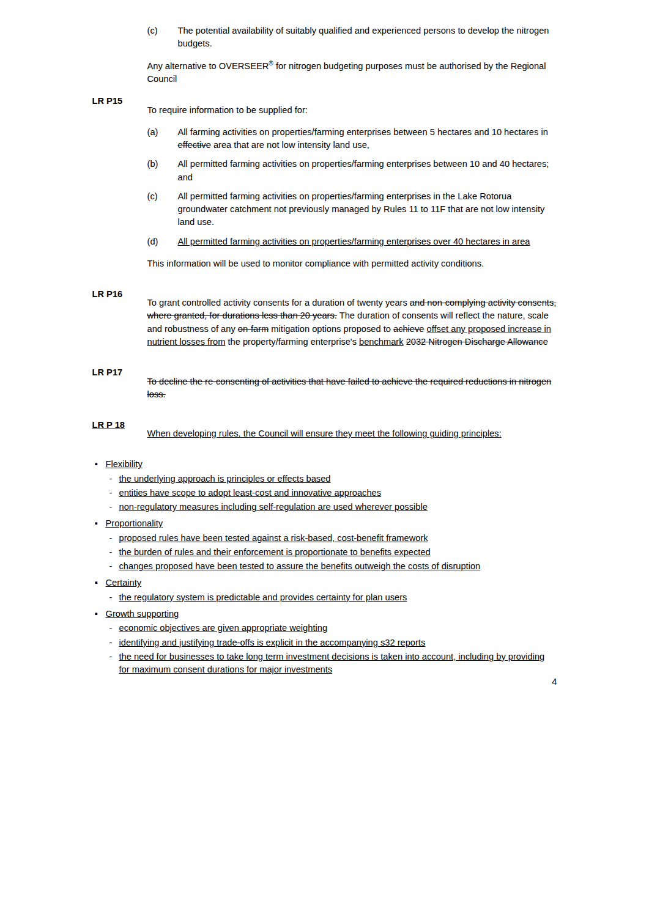(c)
The potential availability of suitably qualified and experienced persons to develop the nitrogen budgets.
Any alternative to OVERSEER® for nitrogen budgeting purposes must be authorised by the Regional Council
LR P15
To require information to be supplied for:
(a)
All farming activities on properties/farming enterprises between 5 hectares and 10 hectares in effective area that are not low intensity land use,
(b)
All permitted farming activities on properties/farming enterprises between 10 and 40 hectares; and
(c)
All permitted farming activities on properties/farming enterprises in the Lake Rotorua groundwater catchment not previously managed by Rules 11 to 11F that are not low intensity land use.
(d)
All permitted farming activities on properties/farming enterprises over 40 hectares in area
This information will be used to monitor compliance with permitted activity conditions.
LR P16
To grant controlled activity consents for a duration of twenty years and non-complying activity consents, where granted, for durations less than 20 years. The duration of consents will reflect the nature, scale and robustness of any on-farm mitigation options proposed to achieve offset any proposed increase in nutrient losses from the property/farming enterprise's benchmark 2032 Nitrogen Discharge Allowance
LR P17
To decline the re-consenting of activities that have failed to achieve the required reductions in nitrogen loss.
LR P 18
When developing rules, the Council will ensure they meet the following guiding principles:
Flexibility
the underlying approach is principles or effects based
entities have scope to adopt least-cost and innovative approaches
non-regulatory measures including self-regulation are used wherever possible
Proportionality
proposed rules have been tested against a risk-based, cost-benefit framework
the burden of rules and their enforcement is proportionate to benefits expected
changes proposed have been tested to assure the benefits outweigh the costs of disruption
Certainty
the regulatory system is predictable and provides certainty for plan users
Growth supporting
economic objectives are given appropriate weighting
identifying and justifying trade-offs is explicit in the accompanying s32 reports
the need for businesses to take long term investment decisions is taken into account, including by providing for maximum consent durations for major investments
4